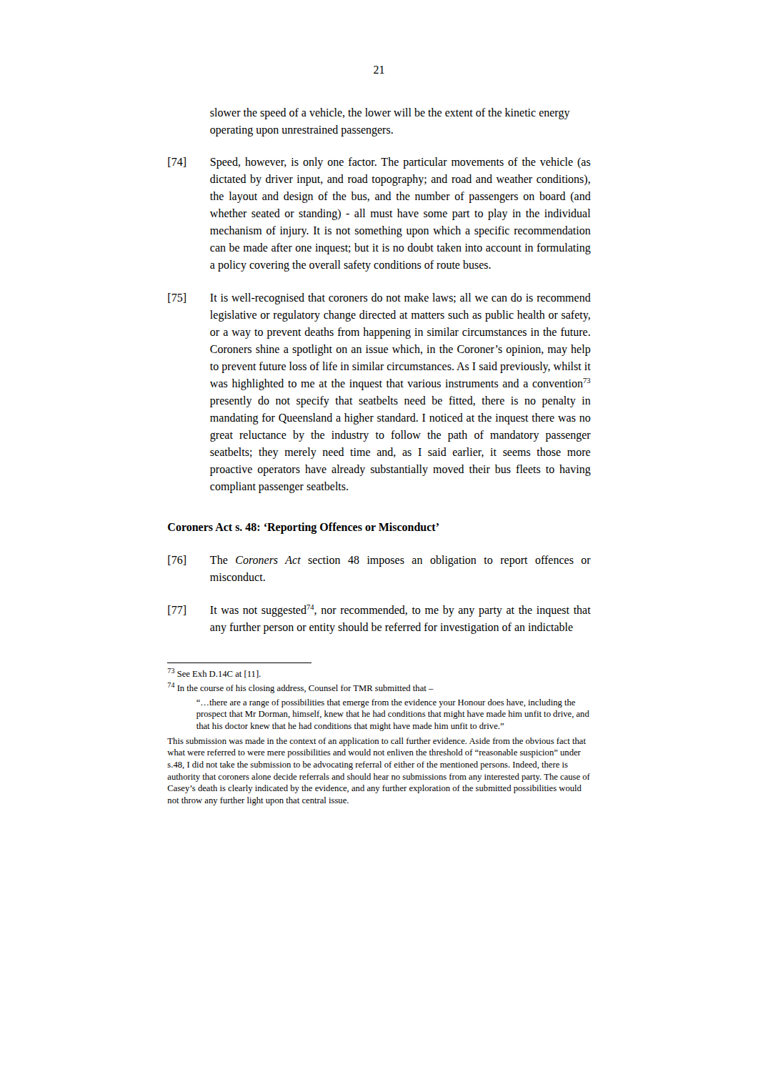21
slower the speed of a vehicle, the lower will be the extent of the kinetic energy operating upon unrestrained passengers.
[74] Speed, however, is only one factor. The particular movements of the vehicle (as dictated by driver input, and road topography; and road and weather conditions), the layout and design of the bus, and the number of passengers on board (and whether seated or standing) - all must have some part to play in the individual mechanism of injury. It is not something upon which a specific recommendation can be made after one inquest; but it is no doubt taken into account in formulating a policy covering the overall safety conditions of route buses.
[75] It is well-recognised that coroners do not make laws; all we can do is recommend legislative or regulatory change directed at matters such as public health or safety, or a way to prevent deaths from happening in similar circumstances in the future. Coroners shine a spotlight on an issue which, in the Coroner’s opinion, may help to prevent future loss of life in similar circumstances. As I said previously, whilst it was highlighted to me at the inquest that various instruments and a convention73 presently do not specify that seatbelts need be fitted, there is no penalty in mandating for Queensland a higher standard. I noticed at the inquest there was no great reluctance by the industry to follow the path of mandatory passenger seatbelts; they merely need time and, as I said earlier, it seems those more proactive operators have already substantially moved their bus fleets to having compliant passenger seatbelts.
Coroners Act s. 48: ‘Reporting Offences or Misconduct’
[76] The Coroners Act section 48 imposes an obligation to report offences or misconduct.
[77] It was not suggested74, nor recommended, to me by any party at the inquest that any further person or entity should be referred for investigation of an indictable
73 See Exh D.14C at [11].
74 In the course of his closing address, Counsel for TMR submitted that –
“…there are a range of possibilities that emerge from the evidence your Honour does have, including the prospect that Mr Dorman, himself, knew that he had conditions that might have made him unfit to drive, and that his doctor knew that he had conditions that might have made him unfit to drive.”
This submission was made in the context of an application to call further evidence. Aside from the obvious fact that what were referred to were mere possibilities and would not enliven the threshold of “reasonable suspicion” under s.48, I did not take the submission to be advocating referral of either of the mentioned persons. Indeed, there is authority that coroners alone decide referrals and should hear no submissions from any interested party. The cause of Casey’s death is clearly indicated by the evidence, and any further exploration of the submitted possibilities would not throw any further light upon that central issue.